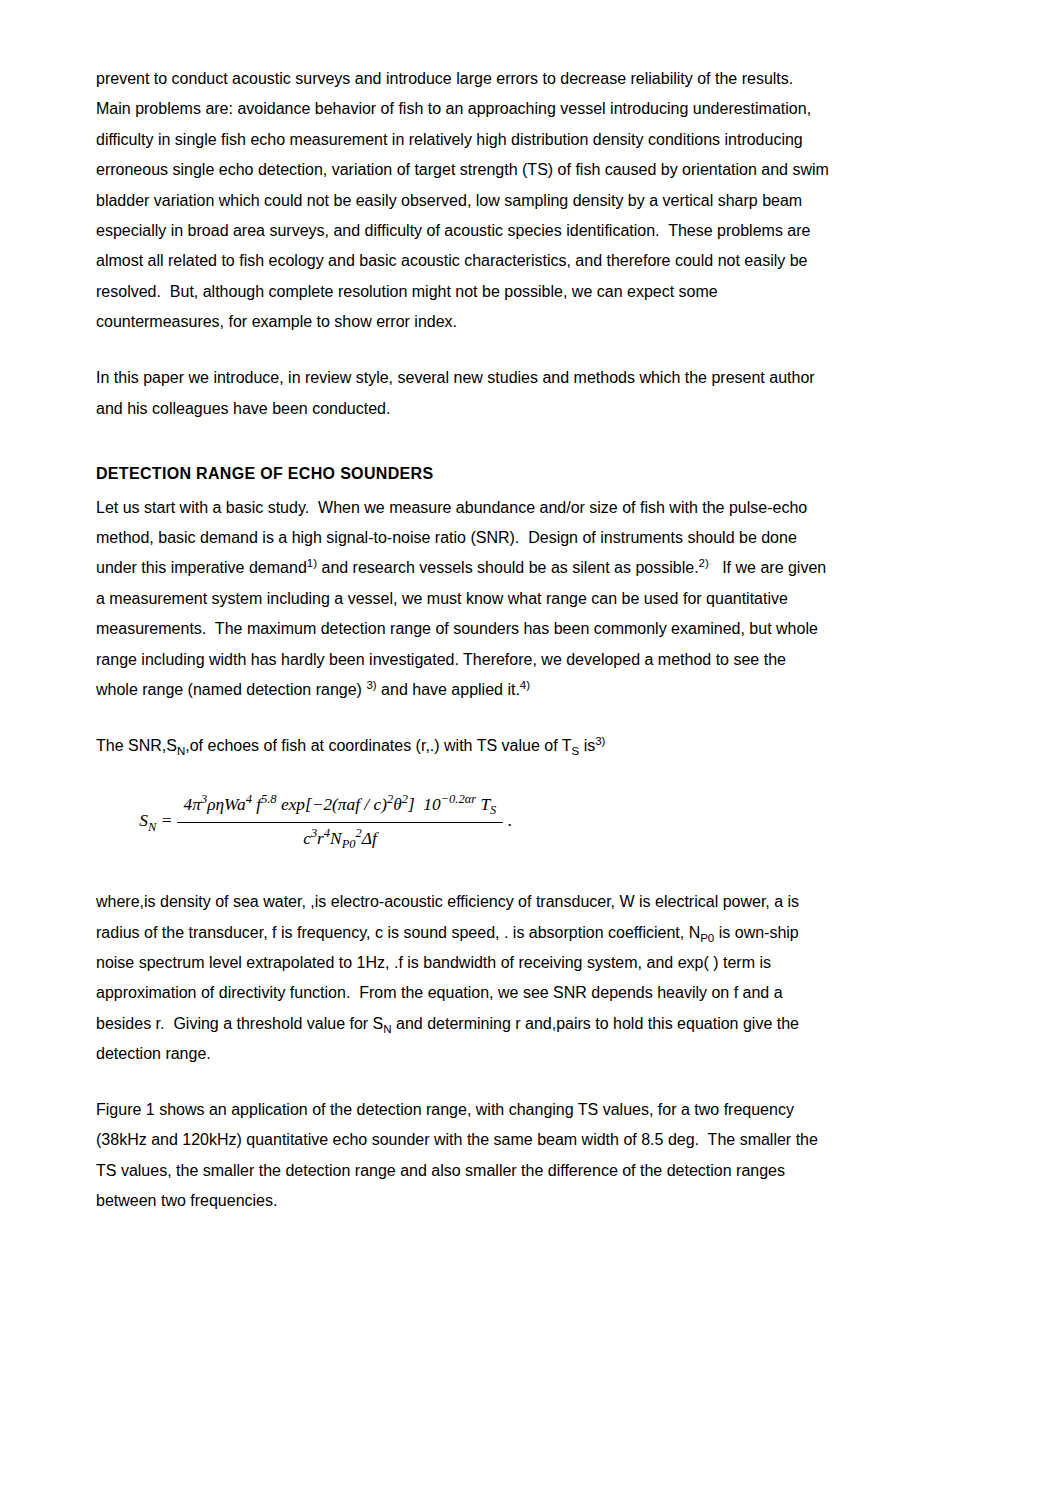prevent to conduct acoustic surveys and introduce large errors to decrease reliability of the results. Main problems are: avoidance behavior of fish to an approaching vessel introducing underestimation, difficulty in single fish echo measurement in relatively high distribution density conditions introducing erroneous single echo detection, variation of target strength (TS) of fish caused by orientation and swim bladder variation which could not be easily observed, low sampling density by a vertical sharp beam especially in broad area surveys, and difficulty of acoustic species identification. These problems are almost all related to fish ecology and basic acoustic characteristics, and therefore could not easily be resolved. But, although complete resolution might not be possible, we can expect some countermeasures, for example to show error index.
In this paper we introduce, in review style, several new studies and methods which the present author and his colleagues have been conducted.
DETECTION RANGE OF ECHO SOUNDERS
Let us start with a basic study. When we measure abundance and/or size of fish with the pulse-echo method, basic demand is a high signal-to-noise ratio (SNR). Design of instruments should be done under this imperative demand1) and research vessels should be as silent as possible.2) If we are given a measurement system including a vessel, we must know what range can be used for quantitative measurements. The maximum detection range of sounders has been commonly examined, but whole range including width has hardly been investigated. Therefore, we developed a method to see the whole range (named detection range) 3) and have applied it.4)
The SNR,SN,of echoes of fish at coordinates (r,.) with TS value of TS is3)
SN = 4π3ρηWa4 f5.8 exp[−2(πaf / c)2θ2] 10−0.2αr TS c3r4NP02Δf .
where,is density of sea water, ,is electro-acoustic efficiency of transducer, W is electrical power, a is radius of the transducer, f is frequency, c is sound speed, . is absorption coefficient, NP0 is own-ship noise spectrum level extrapolated to 1Hz, .f is bandwidth of receiving system, and exp( ) term is approximation of directivity function. From the equation, we see SNR depends heavily on f and a besides r. Giving a threshold value for SN and determining r and,pairs to hold this equation give the detection range.
Figure 1 shows an application of the detection range, with changing TS values, for a two frequency (38kHz and 120kHz) quantitative echo sounder with the same beam width of 8.5 deg. The smaller the TS values, the smaller the detection range and also smaller the difference of the detection ranges between two frequencies.